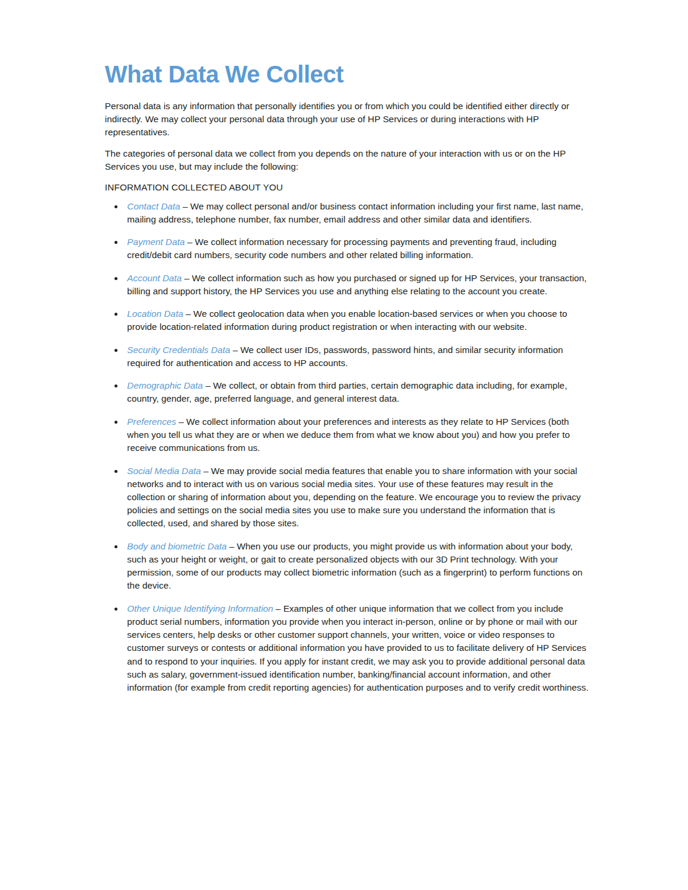What Data We Collect
Personal data is any information that personally identifies you or from which you could be identified either directly or indirectly. We may collect your personal data through your use of HP Services or during interactions with HP representatives.
The categories of personal data we collect from you depends on the nature of your interaction with us or on the HP Services you use, but may include the following:
INFORMATION COLLECTED ABOUT YOU
Contact Data – We may collect personal and/or business contact information including your first name, last name, mailing address, telephone number, fax number, email address and other similar data and identifiers.
Payment Data – We collect information necessary for processing payments and preventing fraud, including credit/debit card numbers, security code numbers and other related billing information.
Account Data – We collect information such as how you purchased or signed up for HP Services, your transaction, billing and support history, the HP Services you use and anything else relating to the account you create.
Location Data – We collect geolocation data when you enable location-based services or when you choose to provide location-related information during product registration or when interacting with our website.
Security Credentials Data – We collect user IDs, passwords, password hints, and similar security information required for authentication and access to HP accounts.
Demographic Data – We collect, or obtain from third parties, certain demographic data including, for example, country, gender, age, preferred language, and general interest data.
Preferences – We collect information about your preferences and interests as they relate to HP Services (both when you tell us what they are or when we deduce them from what we know about you) and how you prefer to receive communications from us.
Social Media Data – We may provide social media features that enable you to share information with your social networks and to interact with us on various social media sites. Your use of these features may result in the collection or sharing of information about you, depending on the feature. We encourage you to review the privacy policies and settings on the social media sites you use to make sure you understand the information that is collected, used, and shared by those sites.
Body and biometric Data – When you use our products, you might provide us with information about your body, such as your height or weight, or gait to create personalized objects with our 3D Print technology. With your permission, some of our products may collect biometric information (such as a fingerprint) to perform functions on the device.
Other Unique Identifying Information – Examples of other unique information that we collect from you include product serial numbers, information you provide when you interact in-person, online or by phone or mail with our services centers, help desks or other customer support channels, your written, voice or video responses to customer surveys or contests or additional information you have provided to us to facilitate delivery of HP Services and to respond to your inquiries. If you apply for instant credit, we may ask you to provide additional personal data such as salary, government-issued identification number, banking/financial account information, and other information (for example from credit reporting agencies) for authentication purposes and to verify credit worthiness.